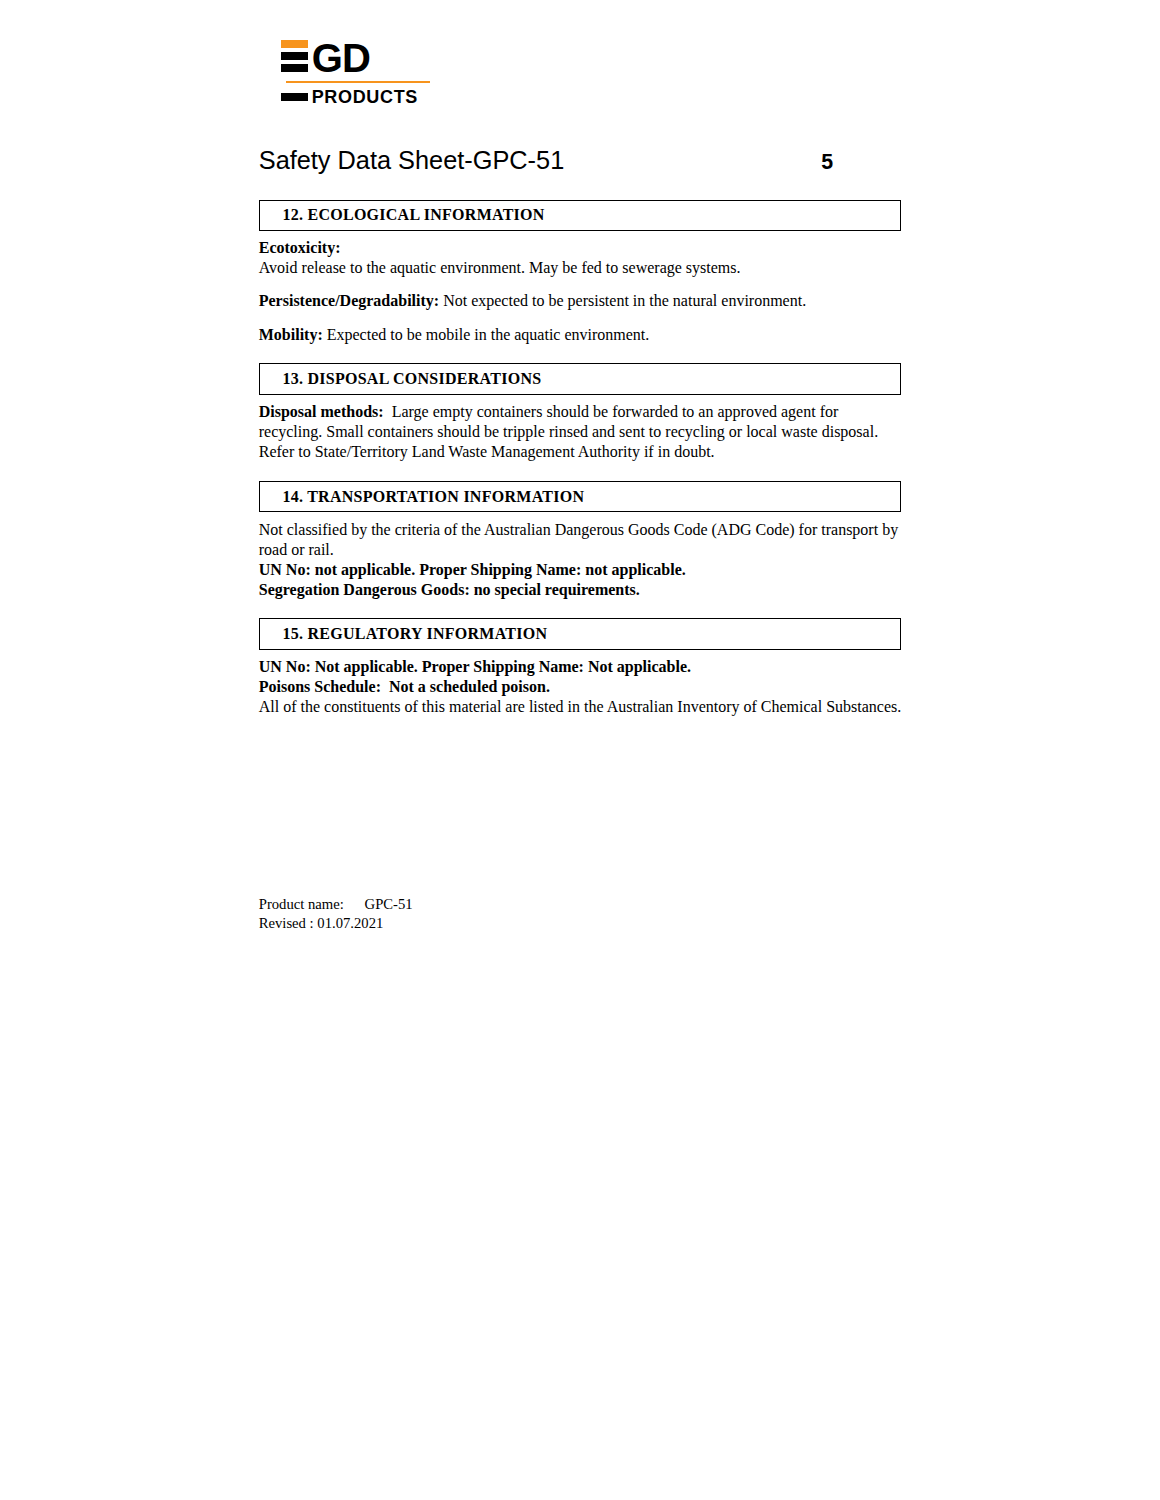| | GD |
| | PRODUCTS |
Safety Data Sheet-GPC-51
5
12. ECOLOGICAL INFORMATION
Ecotoxicity:
Avoid release to the aquatic environment. May be fed to sewerage systems.
Persistence/Degradability: Not expected to be persistent in the natural environment.
Mobility: Expected to be mobile in the aquatic environment.
13. DISPOSAL CONSIDERATIONS
Disposal methods: Large empty containers should be forwarded to an approved agent for recycling. Small containers should be tripple rinsed and sent to recycling or local waste disposal. Refer to State/Territory Land Waste Management Authority if in doubt.
14. TRANSPORTATION INFORMATION
Not classified by the criteria of the Australian Dangerous Goods Code (ADG Code) for transport by road or rail.
UN No: not applicable. Proper Shipping Name: not applicable.
Segregation Dangerous Goods: no special requirements.
15. REGULATORY INFORMATION
UN No: Not applicable. Proper Shipping Name: Not applicable.
Poisons Schedule: Not a scheduled poison.
All of the constituents of this material are listed in the Australian Inventory of Chemical Substances.
Product name: GPC-51
Revised : 01.07.2021